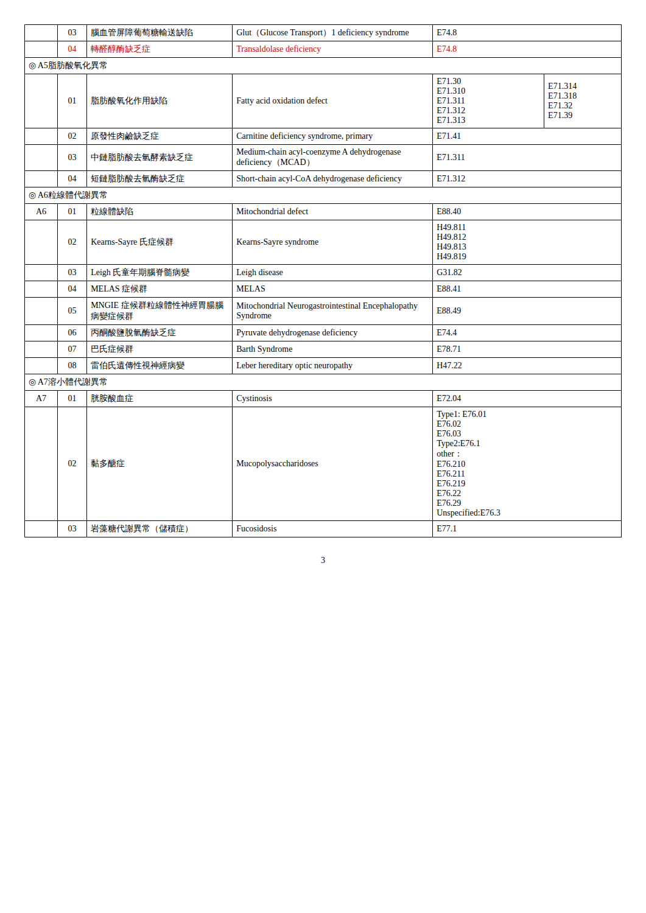| | 03 | 腦血管屏障葡萄糖輸送缺陷 | Glut（Glucose Transport）1 deficiency syndrome | E74.8 |
| | 04 | 轉醛醇酶缺乏症 | Transaldolase deficiency | E74.8 |
| ◎ A5脂肪酸氧化異常 |
| | 01 | 脂肪酸氧化作用缺陷 | Fatty acid oxidation defect | E71.30 E71.310 E71.311 E71.312 E71.313 | E71.314 E71.318 E71.32 E71.39 |
| | 02 | 原發性肉鹼缺乏症 | Carnitine deficiency syndrome, primary | E71.41 |
| | 03 | 中鏈脂肪酸去氫酵素缺乏症 | Medium-chain acyl-coenzyme A dehydrogenase deficiency（MCAD） | E71.311 |
| | 04 | 短鏈脂肪酸去氫酶缺乏症 | Short-chain acyl-CoA dehydrogenase deficiency | E71.312 |
| ◎ A6粒線體代謝異常 |
| A6 | 01 | 粒線體缺陷 | Mitochondrial defect | E88.40 |
| | 02 | Kearns-Sayre 氏症候群 | Kearns-Sayre syndrome | H49.811 H49.812 H49.813 H49.819 |
| | 03 | Leigh 氏童年期腦脊髓病變 | Leigh disease | G31.82 |
| | 04 | MELAS 症候群 | MELAS | E88.41 |
| | 05 | MNGIE 症候群粒線體性神經胃腸腦病變症候群 | Mitochondrial Neurogastrointestinal Encephalopathy Syndrome | E88.49 |
| | 06 | 丙酮酸鹽脫氫酶缺乏症 | Pyruvate dehydrogenase deficiency | E74.4 |
| | 07 | 巴氏症候群 | Barth Syndrome | E78.71 |
| | 08 | 雷伯氏遺傳性視神經病變 | Leber hereditary optic neuropathy | H47.22 |
| ◎ A7溶小體代謝異常 |
| A7 | 01 | 胱胺酸血症 | Cystinosis | E72.04 |
| | 02 | 黏多醣症 | Mucopolysaccharidoses | Type1: E76.01 E76.02 E76.03 Type2:E76.1 other： E76.210 E76.211 E76.219 E76.22 E76.29 Unspecified:E76.3 |
| | 03 | 岩藻糖代謝異常（儲積症） | Fucosidosis | E77.1 |
3